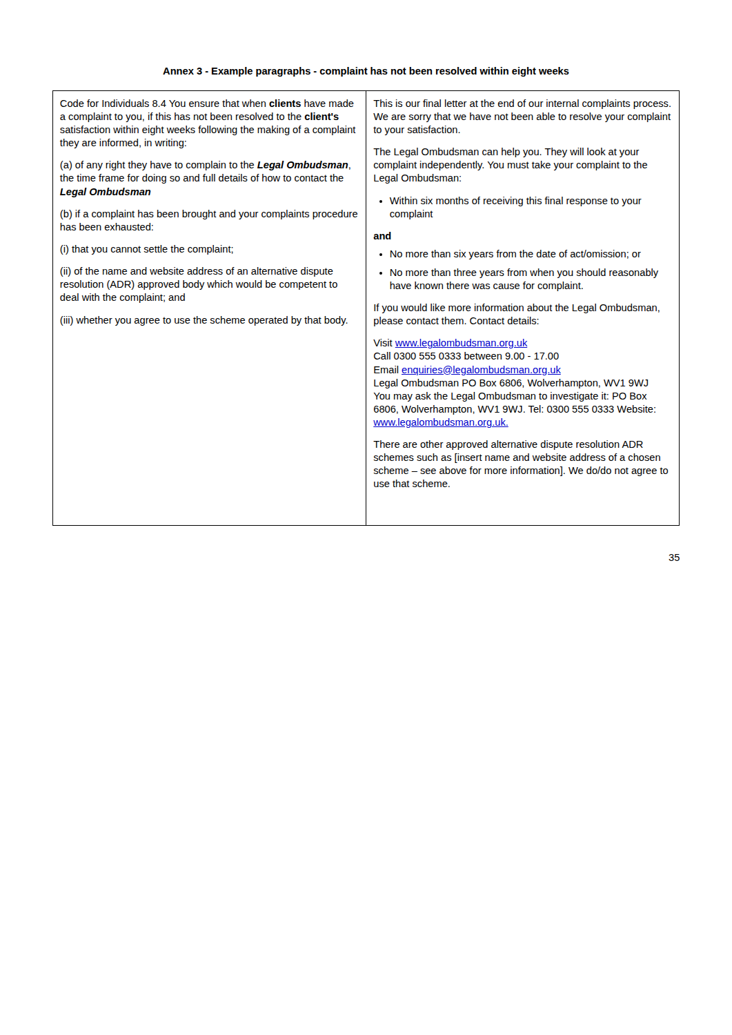Annex 3 - Example paragraphs - complaint has not been resolved within eight weeks
| Code for Individuals 8.4 You ensure that when clients have made a complaint to you, if this has not been resolved to the client's satisfaction within eight weeks following the making of a complaint they are informed, in writing: (a) of any right they have to complain to the Legal Ombudsman , the time frame for doing so and full details of how to contact the Legal Ombudsman (b) if a complaint has been brought and your complaints procedure has been exhausted: (i) that you cannot settle the complaint; (ii) of the name and website address of an alternative dispute resolution (ADR) approved body which would be competent to deal with the complaint; and (iii) whether you agree to use the scheme operated by that body. | This is our final letter at the end of our internal complaints process. We are sorry that we have not been able to resolve your complaint to your satisfaction. The Legal Ombudsman can help you. They will look at your complaint independently. You must take your complaint to the Legal Ombudsman: Within six months of receiving this final response to your complaint and No more than six years from the date of act/omission; or No more than three years from when you should reasonably have known there was cause for complaint. If you would like more information about the Legal Ombudsman, please contact them. Contact details: Visit www.legalombudsman.org.uk Call 0300 555 0333 between 9.00 - 17.00 Email enquiries@legalombudsman.org.uk Legal Ombudsman PO Box 6806, Wolverhampton, WV1 9WJ You may ask the Legal Ombudsman to investigate it: PO Box 6806, Wolverhampton, WV1 9WJ. Tel: 0300 555 0333 Website: www.legalombudsman.org.uk. There are other approved alternative dispute resolution ADR schemes such as [insert name and website address of a chosen scheme – see above for more information]. We do/do not agree to use that scheme. |
35